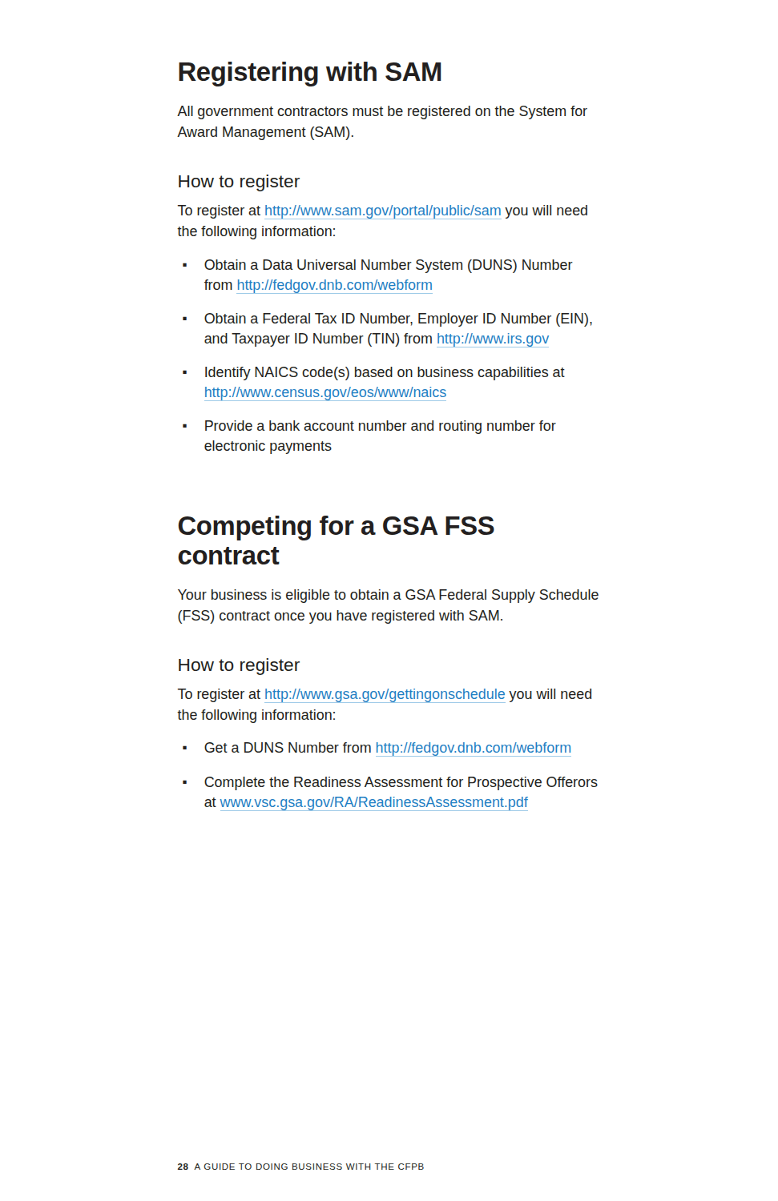Registering with SAM
All government contractors must be registered on the System for Award Management (SAM).
How to register
To register at http://www.sam.gov/portal/public/sam you will need the following information:
Obtain a Data Universal Number System (DUNS) Number from http://fedgov.dnb.com/webform
Obtain a Federal Tax ID Number, Employer ID Number (EIN), and Taxpayer ID Number (TIN) from http://www.irs.gov
Identify NAICS code(s) based on business capabilities at http://www.census.gov/eos/www/naics
Provide a bank account number and routing number for electronic payments
Competing for a GSA FSS contract
Your business is eligible to obtain a GSA Federal Supply Schedule (FSS) contract once you have registered with SAM.
How to register
To register at http://www.gsa.gov/gettingonschedule you will need the following information:
Get a DUNS Number from http://fedgov.dnb.com/webform
Complete the Readiness Assessment for Prospective Offerors at www.vsc.gsa.gov/RA/ReadinessAssessment.pdf
28 A guide to doing business with the CFPB